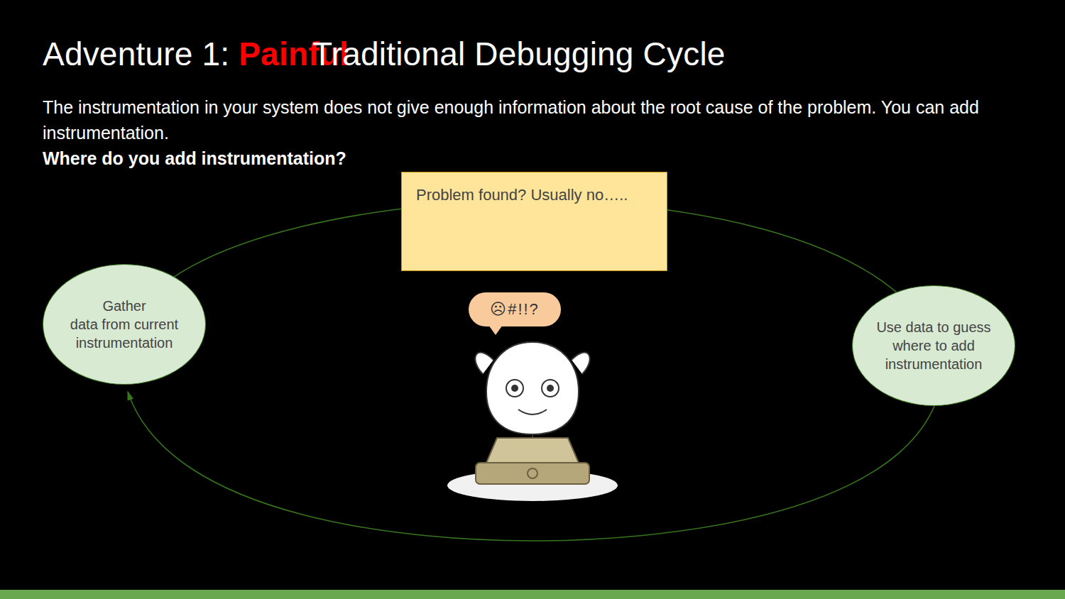Adventure 1: Traditional Debugging Cycle Painful Traditional Debugging Cycle
The instrumentation in your system does not give enough information about the root cause of the problem. You can add instrumentation.
Where do you add instrumentation?
Gather
data from current instrumentation
Problem found? Usually no…..
Use data to guess where to add instrumentation
☹#!!?